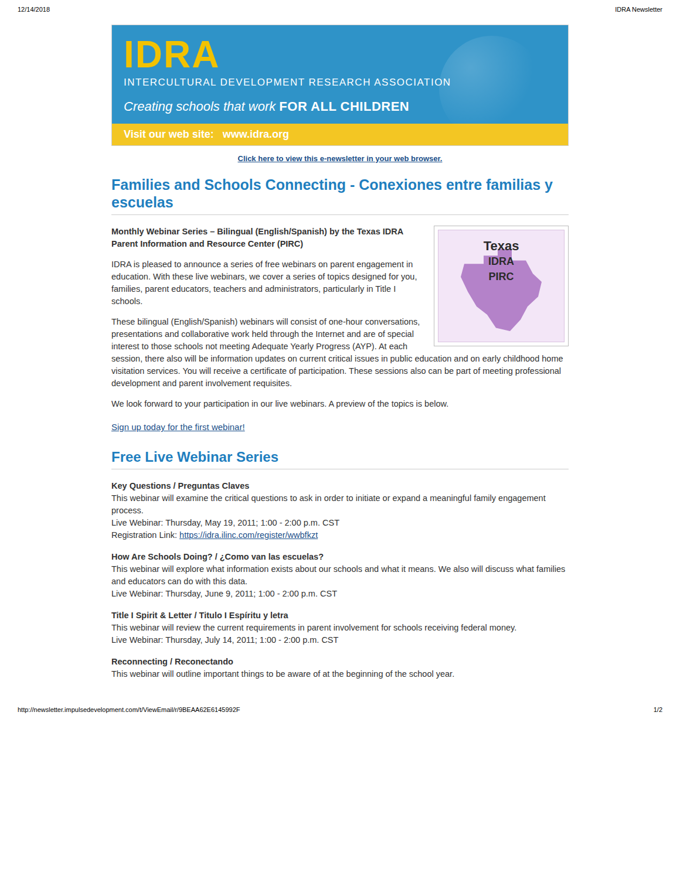12/14/2018 IDRA Newsletter
IDRA
Intercultural Development Research Association
Creating schools that work FOR ALL CHILDREN
Visit our web site: www.idra.org
Click here to view this e-newsletter in your web browser.
Families and Schools Connecting - Conexiones entre familias y escuelas
Texas
IDRA
PIRC
Monthly Webinar Series – Bilingual (English/Spanish) by the Texas IDRA Parent Information and Resource Center (PIRC)
IDRA is pleased to announce a series of free webinars on parent engagement in education. With these live webinars, we cover a series of topics designed for you, families, parent educators, teachers and administrators, particularly in Title I schools.
These bilingual (English/Spanish) webinars will consist of one-hour conversations, presentations and collaborative work held through the Internet and are of special interest to those schools not meeting Adequate Yearly Progress (AYP). At each session, there also will be information updates on current critical issues in public education and on early childhood home visitation services. You will receive a certificate of participation. These sessions also can be part of meeting professional development and parent involvement requisites.
We look forward to your participation in our live webinars. A preview of the topics is below.
Sign up today for the first webinar!
Free Live Webinar Series
Key Questions / Preguntas Claves
This webinar will examine the critical questions to ask in order to initiate or expand a meaningful family engagement process.
Live Webinar: Thursday, May 19, 2011; 1:00 - 2:00 p.m. CST
Registration Link: https://idra.ilinc.com/register/wwbfkzt
How Are Schools Doing? / ¿Como van las escuelas?
This webinar will explore what information exists about our schools and what it means. We also will discuss what families and educators can do with this data.
Live Webinar: Thursday, June 9, 2011; 1:00 - 2:00 p.m. CST
Title I Spirit & Letter / Titulo I Espíritu y letra
This webinar will review the current requirements in parent involvement for schools receiving federal money.
Live Webinar: Thursday, July 14, 2011; 1:00 - 2:00 p.m. CST
Reconnecting / Reconectando
This webinar will outline important things to be aware of at the beginning of the school year.
http://newsletter.impulsedevelopment.com/t/ViewEmail/r/9BEAA62E6145992F 1/2